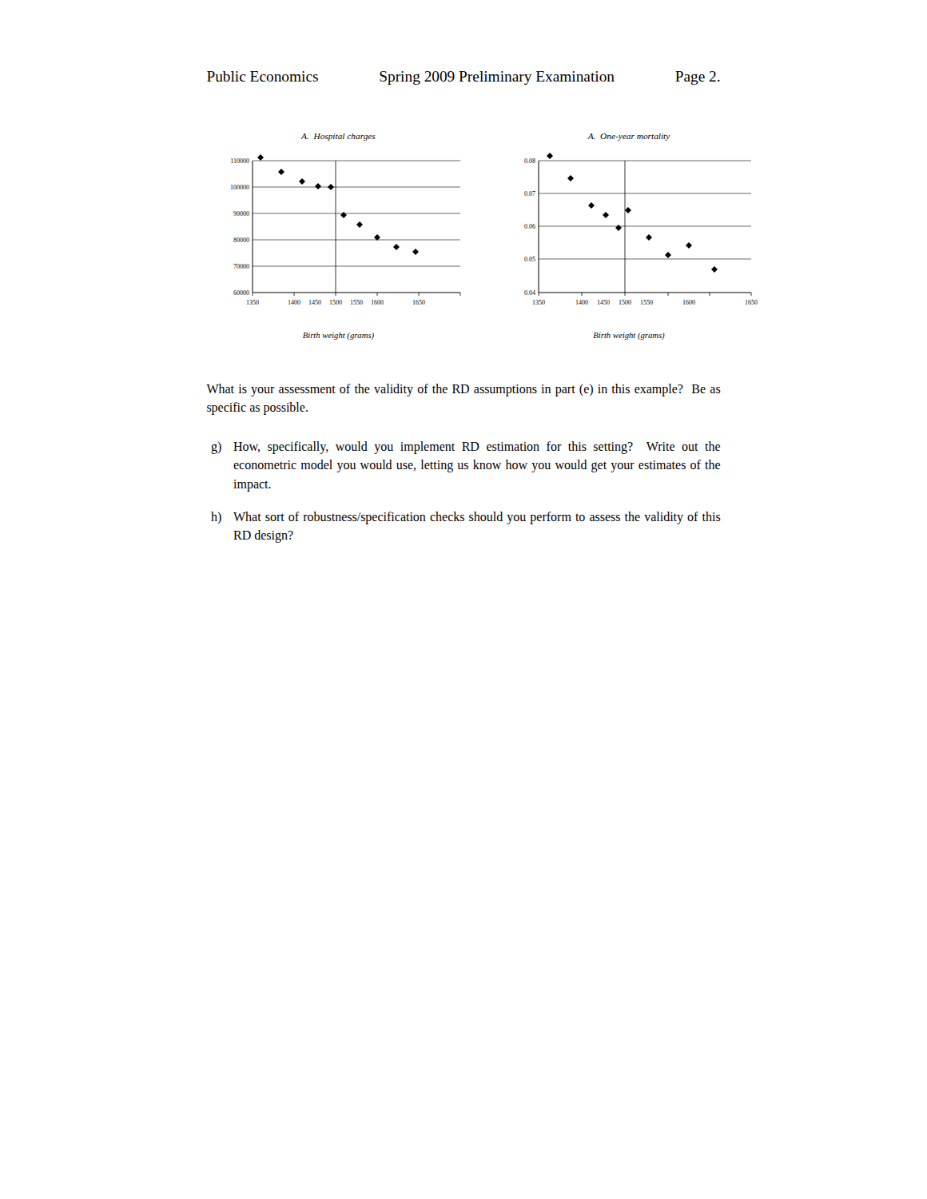Public Economics Spring 2009 Preliminary Examination Page 2.
A. Hospital charges
110000 100000 90000 80000 70000 60000 1350 1400 1450 1500 1550 1600 1650
Birth weight (grams)
A. One-year mortality
0.08 0.07 0.06 0.05 0.04 1350 1400 1450 1500 1550 1600 1650
Birth weight (grams)
What is your assessment of the validity of the RD assumptions in part (e) in this example? Be as specific as possible.
g) How, specifically, would you implement RD estimation for this setting? Write out the econometric model you would use, letting us know how you would get your estimates of the impact.
h) What sort of robustness/specification checks should you perform to assess the validity of this RD design?